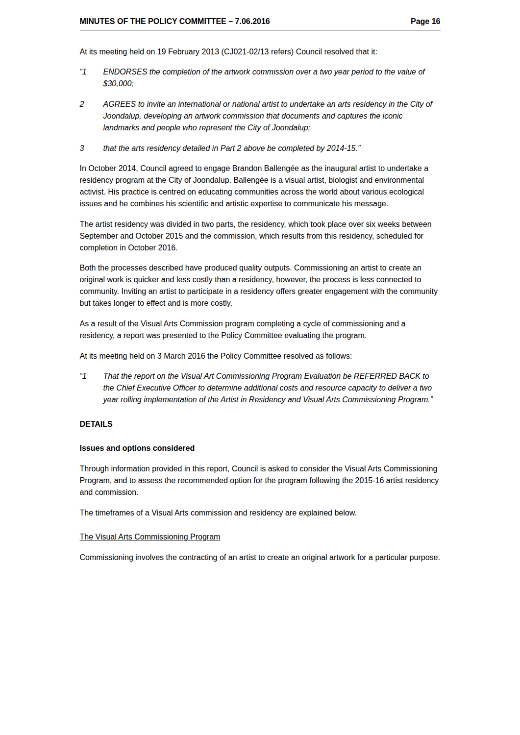Minutes of the Policy Committee – 7.06.2016 Page 16
At its meeting held on 19 February 2013 (CJ021-02/13 refers) Council resolved that it:
“1 ENDORSES the completion of the artwork commission over a two year period to the value of $30,000;
2 AGREES to invite an international or national artist to undertake an arts residency in the City of Joondalup, developing an artwork commission that documents and captures the iconic landmarks and people who represent the City of Joondalup;
3 that the arts residency detailed in Part 2 above be completed by 2014-15.”
In October 2014, Council agreed to engage Brandon Ballengée as the inaugural artist to undertake a residency program at the City of Joondalup. Ballengée is a visual artist, biologist and environmental activist. His practice is centred on educating communities across the world about various ecological issues and he combines his scientific and artistic expertise to communicate his message.
The artist residency was divided in two parts, the residency, which took place over six weeks between September and October 2015 and the commission, which results from this residency, scheduled for completion in October 2016.
Both the processes described have produced quality outputs. Commissioning an artist to create an original work is quicker and less costly than a residency, however, the process is less connected to community. Inviting an artist to participate in a residency offers greater engagement with the community but takes longer to effect and is more costly.
As a result of the Visual Arts Commission program completing a cycle of commissioning and a residency, a report was presented to the Policy Committee evaluating the program.
At its meeting held on 3 March 2016 the Policy Committee resolved as follows:
“1 That the report on the Visual Art Commissioning Program Evaluation be REFERRED BACK to the Chief Executive Officer to determine additional costs and resource capacity to deliver a two year rolling implementation of the Artist in Residency and Visual Arts Commissioning Program.”
Details
Issues and options considered
Through information provided in this report, Council is asked to consider the Visual Arts Commissioning Program, and to assess the recommended option for the program following the 2015-16 artist residency and commission.
The timeframes of a Visual Arts commission and residency are explained below.
The Visual Arts Commissioning Program
Commissioning involves the contracting of an artist to create an original artwork for a particular purpose.